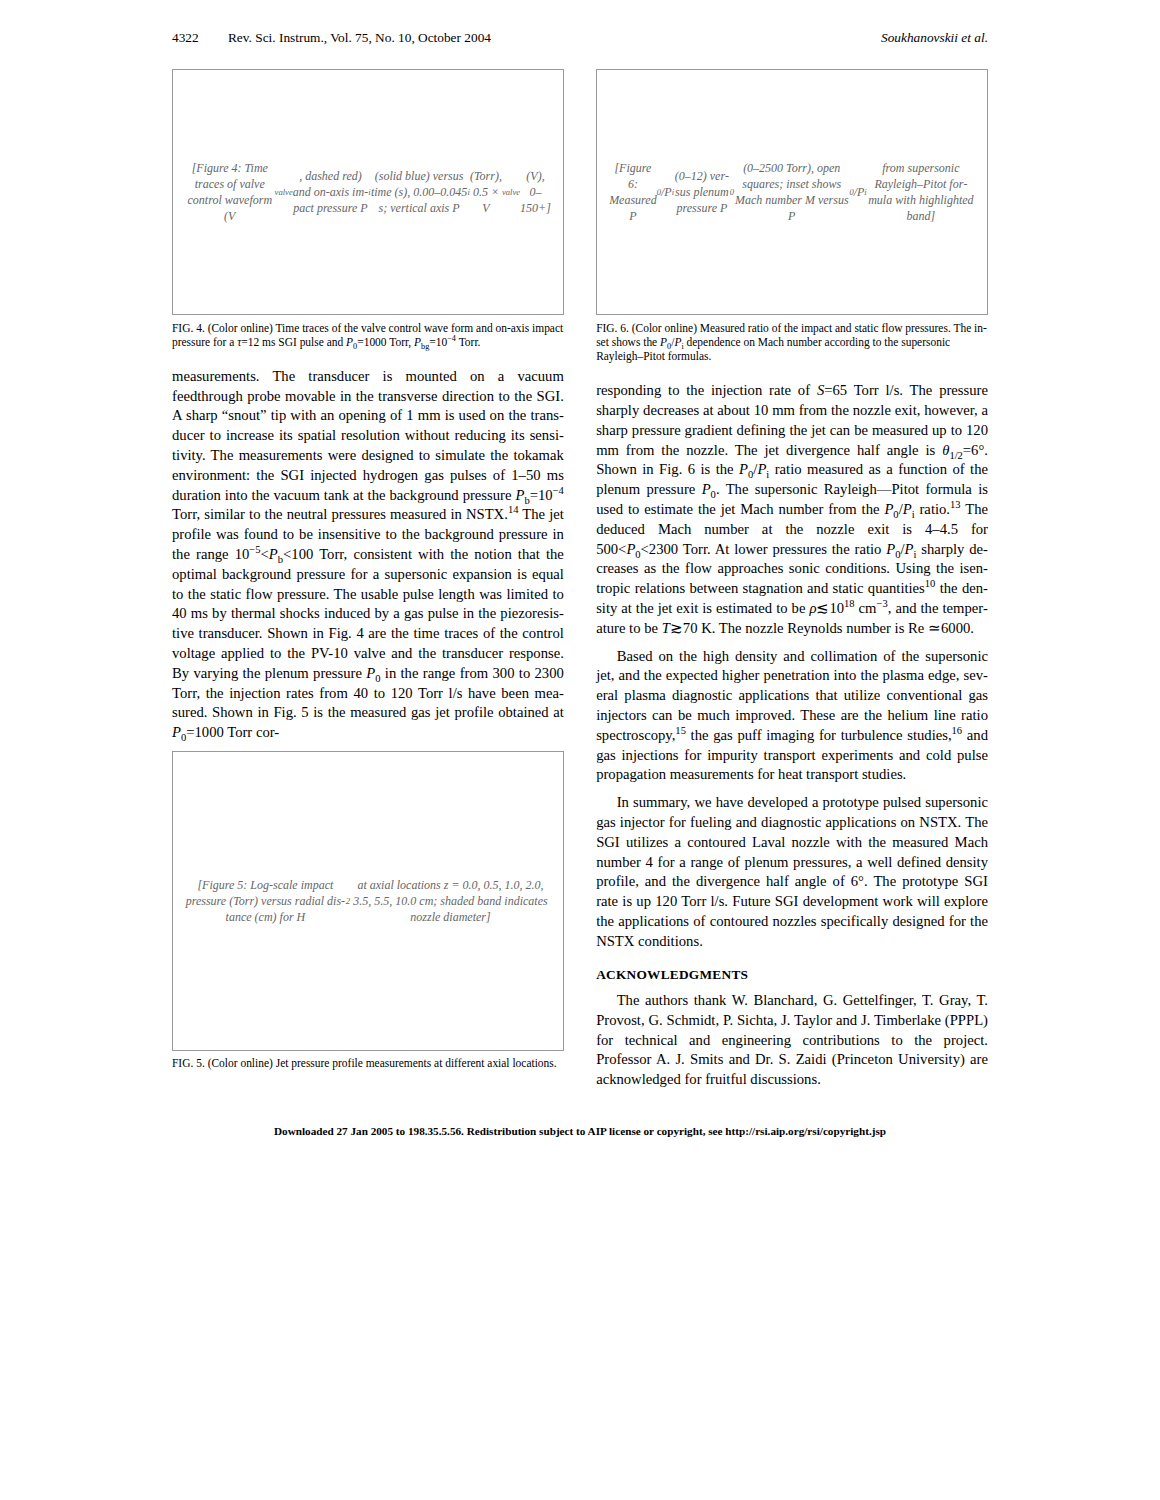4322 Rev. Sci. Instrum., Vol. 75, No. 10, October 2004 Soukhanovskii et al.
[Figure 4: Time traces of valve control waveform (Vvalve, dashed red) and on-axis impact pressure Pi (solid blue) versus time (s), 0.00–0.045 s; vertical axis Pi (Torr), 0.5 × Vvalve (V), 0–150+]
FIG. 4. (Color online) Time traces of the valve control wave form and on-axis impact pressure for a τ=12 ms SGI pulse and P0=1000 Torr, Pbg=10−4 Torr.
measurements. The transducer is mounted on a vacuum feedthrough probe movable in the transverse direction to the SGI. A sharp “snout” tip with an opening of 1 mm is used on the transducer to increase its spatial resolution without reducing its sensitivity. The measurements were designed to simulate the tokamak environment: the SGI injected hydrogen gas pulses of 1–50 ms duration into the vacuum tank at the background pressure Pb=10−4 Torr, similar to the neutral pressures measured in NSTX.14 The jet profile was found to be insensitive to the background pressure in the range 10−5<Pb<100 Torr, consistent with the notion that the optimal background pressure for a supersonic expansion is equal to the static flow pressure. The usable pulse length was limited to 40 ms by thermal shocks induced by a gas pulse in the piezoresistive transducer. Shown in Fig. 4 are the time traces of the control voltage applied to the PV-10 valve and the transducer response. By varying the plenum pressure P0 in the range from 300 to 2300 Torr, the injection rates from 40 to 120 Torr l/s have been measured. Shown in Fig. 5 is the measured gas jet profile obtained at P0=1000 Torr cor-
[Figure 5: Log-scale impact pressure (Torr) versus radial distance (cm) for H2 at axial locations z = 0.0, 0.5, 1.0, 2.0, 3.5, 5.5, 10.0 cm; shaded band indicates nozzle diameter]
FIG. 5. (Color online) Jet pressure profile measurements at different axial locations.
[Figure 6: Measured P0/Pi (0–12) versus plenum pressure P0 (0–2500 Torr), open squares; inset shows Mach number M versus P0/Pi from supersonic Rayleigh–Pitot formula with highlighted band]
FIG. 6. (Color online) Measured ratio of the impact and static flow pressures. The inset shows the P0/Pi dependence on Mach number according to the supersonic Rayleigh–Pitot formulas.
responding to the injection rate of S=65 Torr l/s. The pressure sharply decreases at about 10 mm from the nozzle exit, however, a sharp pressure gradient defining the jet can be measured up to 120 mm from the nozzle. The jet divergence half angle is θ1/2=6°. Shown in Fig. 6 is the P0/Pi ratio measured as a function of the plenum pressure P0. The supersonic Rayleigh—Pitot formula is used to estimate the jet Mach number from the P0/Pi ratio.13 The deduced Mach number at the nozzle exit is 4–4.5 for 500<P0<2300 Torr. At lower pressures the ratio P0/Pi sharply decreases as the flow approaches sonic conditions. Using the isentropic relations between stagnation and static quantities10 the density at the jet exit is estimated to be ρ≲1018 cm−3, and the temperature to be T≳70 K. The nozzle Reynolds number is Re ≃6000.
Based on the high density and collimation of the supersonic jet, and the expected higher penetration into the plasma edge, several plasma diagnostic applications that utilize conventional gas injectors can be much improved. These are the helium line ratio spectroscopy,15 the gas puff imaging for turbulence studies,16 and gas injections for impurity transport experiments and cold pulse propagation measurements for heat transport studies.
In summary, we have developed a prototype pulsed supersonic gas injector for fueling and diagnostic applications on NSTX. The SGI utilizes a contoured Laval nozzle with the measured Mach number 4 for a range of plenum pressures, a well defined density profile, and the divergence half angle of 6°. The prototype SGI rate is up 120 Torr l/s. Future SGI development work will explore the applications of contoured nozzles specifically designed for the NSTX conditions.
Acknowledgments
The authors thank W. Blanchard, G. Gettelfinger, T. Gray, T. Provost, G. Schmidt, P. Sichta, J. Taylor and J. Timberlake (PPPL) for technical and engineering contributions to the project. Professor A. J. Smits and Dr. S. Zaidi (Princeton University) are acknowledged for fruitful discussions.
Downloaded 27 Jan 2005 to 198.35.5.56. Redistribution subject to AIP license or copyright, see http://rsi.aip.org/rsi/copyright.jsp